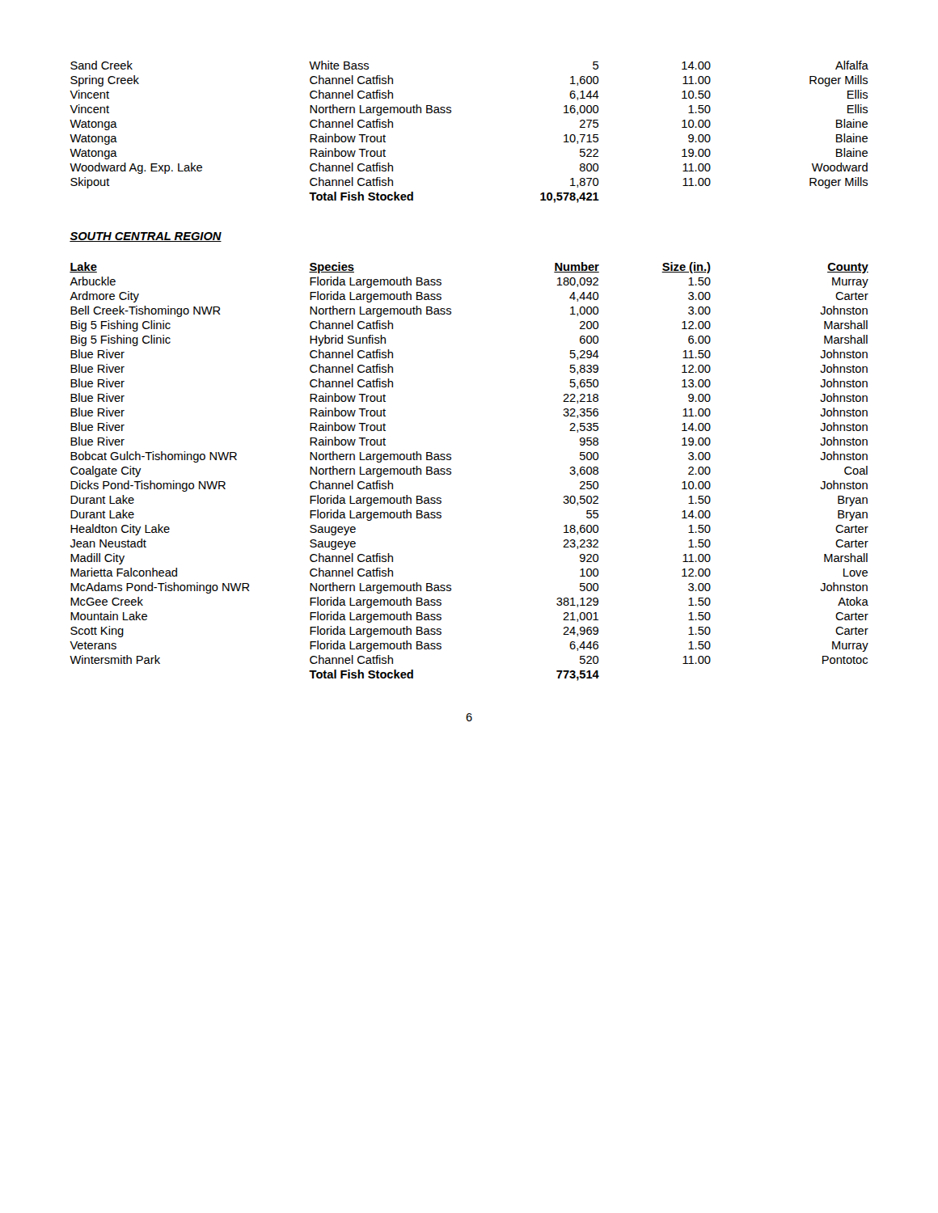| Sand Creek | White Bass | 5 | 14.00 | Alfalfa |
| Spring Creek | Channel Catfish | 1,600 | 11.00 | Roger Mills |
| Vincent | Channel Catfish | 6,144 | 10.50 | Ellis |
| Vincent | Northern Largemouth Bass | 16,000 | 1.50 | Ellis |
| Watonga | Channel Catfish | 275 | 10.00 | Blaine |
| Watonga | Rainbow Trout | 10,715 | 9.00 | Blaine |
| Watonga | Rainbow Trout | 522 | 19.00 | Blaine |
| Woodward Ag. Exp. Lake | Channel Catfish | 800 | 11.00 | Woodward |
| Skipout | Channel Catfish | 1,870 | 11.00 | Roger Mills |
| | Total Fish Stocked | 10,578,421 | | |
SOUTH CENTRAL REGION
| Lake | Species | Number | Size (in.) | County |
| --- | --- | --- | --- | --- |
| Arbuckle | Florida Largemouth Bass | 180,092 | 1.50 | Murray |
| Ardmore City | Florida Largemouth Bass | 4,440 | 3.00 | Carter |
| Bell Creek-Tishomingo NWR | Northern Largemouth Bass | 1,000 | 3.00 | Johnston |
| Big 5 Fishing Clinic | Channel Catfish | 200 | 12.00 | Marshall |
| Big 5 Fishing Clinic | Hybrid Sunfish | 600 | 6.00 | Marshall |
| Blue River | Channel Catfish | 5,294 | 11.50 | Johnston |
| Blue River | Channel Catfish | 5,839 | 12.00 | Johnston |
| Blue River | Channel Catfish | 5,650 | 13.00 | Johnston |
| Blue River | Rainbow Trout | 22,218 | 9.00 | Johnston |
| Blue River | Rainbow Trout | 32,356 | 11.00 | Johnston |
| Blue River | Rainbow Trout | 2,535 | 14.00 | Johnston |
| Blue River | Rainbow Trout | 958 | 19.00 | Johnston |
| Bobcat Gulch-Tishomingo NWR | Northern Largemouth Bass | 500 | 3.00 | Johnston |
| Coalgate City | Northern Largemouth Bass | 3,608 | 2.00 | Coal |
| Dicks Pond-Tishomingo NWR | Channel Catfish | 250 | 10.00 | Johnston |
| Durant Lake | Florida Largemouth Bass | 30,502 | 1.50 | Bryan |
| Durant Lake | Florida Largemouth Bass | 55 | 14.00 | Bryan |
| Healdton City Lake | Saugeye | 18,600 | 1.50 | Carter |
| Jean Neustadt | Saugeye | 23,232 | 1.50 | Carter |
| Madill City | Channel Catfish | 920 | 11.00 | Marshall |
| Marietta Falconhead | Channel Catfish | 100 | 12.00 | Love |
| McAdams Pond-Tishomingo NWR | Northern Largemouth Bass | 500 | 3.00 | Johnston |
| McGee Creek | Florida Largemouth Bass | 381,129 | 1.50 | Atoka |
| Mountain Lake | Florida Largemouth Bass | 21,001 | 1.50 | Carter |
| Scott King | Florida Largemouth Bass | 24,969 | 1.50 | Carter |
| Veterans | Florida Largemouth Bass | 6,446 | 1.50 | Murray |
| Wintersmith Park | Channel Catfish | 520 | 11.00 | Pontotoc |
| | Total Fish Stocked | 773,514 | | |
6